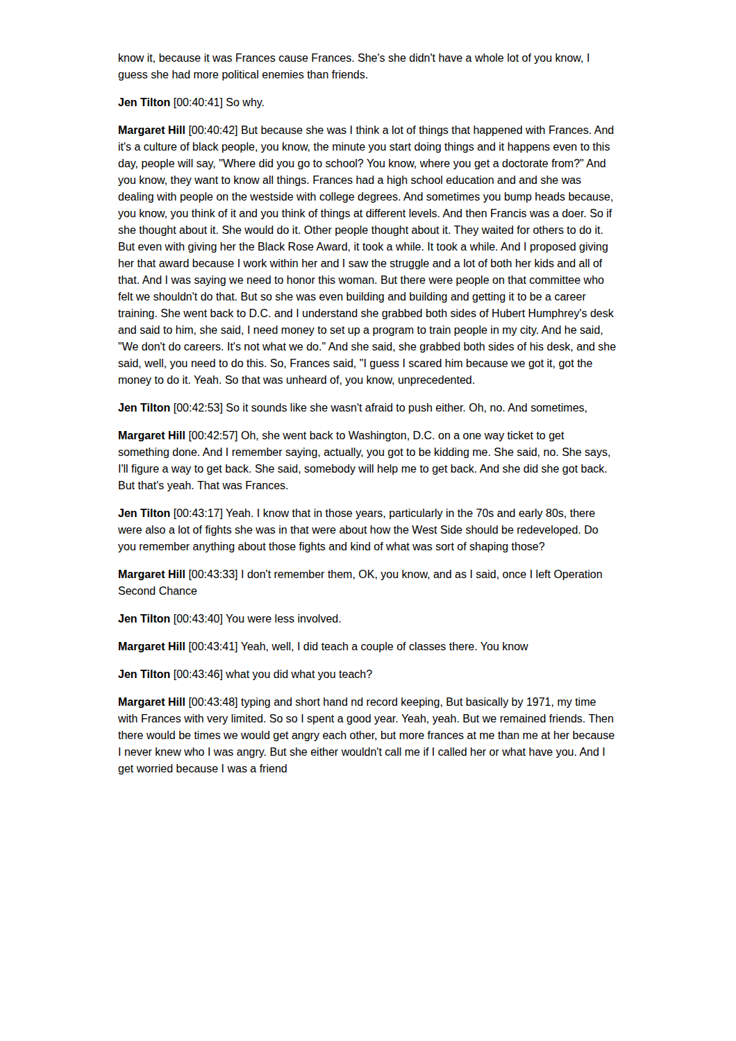know it, because it was Frances cause Frances. She's she didn't have a whole lot of you know, I guess she had more political enemies than friends.
Jen Tilton [00:40:41] So why.
Margaret Hill [00:40:42] But because she was I think a lot of things that happened with Frances. And it's a culture of black people, you know, the minute you start doing things and it happens even to this day, people will say, "Where did you go to school? You know, where you get a doctorate from?" And you know, they want to know all things. Frances had a high school education and and she was dealing with people on the westside with college degrees. And sometimes you bump heads because, you know, you think of it and you think of things at different levels. And then Francis was a doer. So if she thought about it. She would do it. Other people thought about it. They waited for others to do it. But even with giving her the Black Rose Award, it took a while. It took a while. And I proposed giving her that award because I work within her and I saw the struggle and a lot of both her kids and all of that. And I was saying we need to honor this woman. But there were people on that committee who felt we shouldn't do that. But so she was even building and building and getting it to be a career training. She went back to D.C. and I understand she grabbed both sides of Hubert Humphrey's desk and said to him, she said, I need money to set up a program to train people in my city. And he said, "We don't do careers. It's not what we do." And she said, she grabbed both sides of his desk, and she said, well, you need to do this. So, Frances said, "I guess I scared him because we got it, got the money to do it. Yeah. So that was unheard of, you know, unprecedented.
Jen Tilton [00:42:53] So it sounds like she wasn't afraid to push either. Oh, no. And sometimes,
Margaret Hill [00:42:57] Oh, she went back to Washington, D.C. on a one way ticket to get something done. And I remember saying, actually, you got to be kidding me. She said, no. She says, I'll figure a way to get back. She said, somebody will help me to get back. And she did she got back. But that's yeah. That was Frances.
Jen Tilton [00:43:17] Yeah. I know that in those years, particularly in the 70s and early 80s, there were also a lot of fights she was in that were about how the West Side should be redeveloped. Do you remember anything about those fights and kind of what was sort of shaping those?
Margaret Hill [00:43:33] I don't remember them, OK, you know, and as I said, once I left Operation Second Chance
Jen Tilton [00:43:40] You were less involved.
Margaret Hill [00:43:41] Yeah, well, I did teach a couple of classes there. You know
Jen Tilton [00:43:46] what you did what you teach?
Margaret Hill [00:43:48] typing and short hand nd record keeping, But basically by 1971, my time with Frances with very limited. So so I spent a good year. Yeah, yeah. But we remained friends. Then there would be times we would get angry each other, but more frances at me than me at her because I never knew who I was angry. But she either wouldn't call me if I called her or what have you. And I get worried because I was a friend